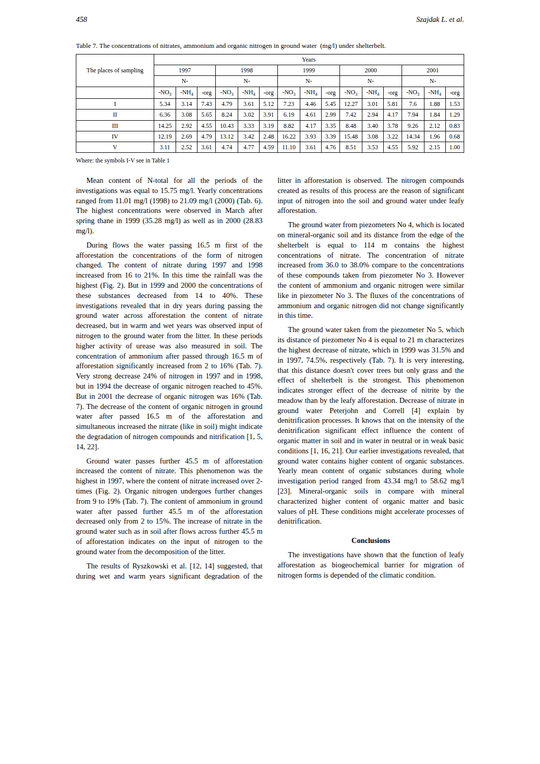458 Szajdak L. et al.
Table 7. The concentrations of nitrates, ammonium and organic nitrogen in ground water (mg/l) under shelterbelt.
| The places of sampling | Years |
| --- | --- |
| 1997 | 1998 | 1999 | 2000 | 2001 |
| N- | N- | N- | N- | N- |
| | -NO 3 | -NH 4 | -org | -NO 3 | -NH 4 | -org | -NO 3 | -NH 4 | -org | -NO 3 | -NH 4 | -org | -NO 3 | -NH 4 | -org |
| I | 5.34 | 3.14 | 7.43 | 4.79 | 3.61 | 5.12 | 7.23 | 4.46 | 5.45 | 12.27 | 3.01 | 5.81 | 7.6 | 1.88 | 1.53 |
| II | 6.36 | 3.08 | 5.65 | 8.24 | 3.02 | 3.91 | 6.19 | 4.61 | 2.99 | 7.42 | 2.94 | 4.17 | 7.94 | 1.84 | 1.29 |
| III | 14.25 | 2.92 | 4.55 | 10.43 | 3.33 | 3.19 | 8.82 | 4.17 | 3.35 | 8.48 | 3.40 | 3.78 | 9.26 | 2.12 | 0.83 |
| IV | 12.19 | 2.69 | 4.79 | 13.12 | 3.42 | 2.48 | 16.22 | 3.93 | 3.39 | 15.48 | 3.08 | 3.22 | 14.34 | 1.96 | 0.68 |
| V | 3.11 | 2.52 | 3.61 | 4.74 | 4.77 | 4.59 | 11.10 | 3.61 | 4.76 | 8.51 | 3.53 | 4.55 | 5.92 | 2.15 | 1.00 |
Where: the symbols I-V see in Table 1
Mean content of N-total for all the periods of the investigations was equal to 15.75 mg/l. Yearly concentrations ranged from 11.01 mg/l (1998) to 21.09 mg/l (2000) (Tab. 6). The highest concentrations were observed in March after spring thane in 1999 (35.28 mg/l) as well as in 2000 (28.83 mg/l).
During flows the water passing 16.5 m first of the afforestation the concentrations of the form of nitrogen changed. The content of nitrate during 1997 and 1998 increased from 16 to 21%. In this time the rainfall was the highest (Fig. 2). But in 1999 and 2000 the concentrations of these substances decreased from 14 to 40%. These investigations revealed that in dry years during passing the ground water across afforestation the content of nitrate decreased, but in warm and wet years was observed input of nitrogen to the ground water from the litter. In these periods higher activity of urease was also measured in soil. The concentration of ammonium after passed through 16.5 m of afforestation significantly increased from 2 to 16% (Tab. 7). Very strong decrease 24% of nitrogen in 1997 and in 1998, but in 1994 the decrease of organic nitrogen reached to 45%. But in 2001 the decrease of organic nitrogen was 16% (Tab. 7). The decrease of the content of organic nitrogen in ground water after passed 16.5 m of the afforestation and simultaneous increased the nitrate (like in soil) might indicate the degradation of nitrogen compounds and nitrification [1, 5, 14, 22].
Ground water passes further 45.5 m of afforestation increased the content of nitrate. This phenomenon was the highest in 1997, where the content of nitrate increased over 2-times (Fig. 2). Organic nitrogen undergoes further changes from 9 to 19% (Tab. 7). The content of ammonium in ground water after passed further 45.5 m of the afforestation decreased only from 2 to 15%. The increase of nitrate in the ground water such as in soil after flows across further 45.5 m of afforestation indicates on the input of nitrogen to the ground water from the decomposition of the litter.
The results of Ryszkowski et al. [12, 14] suggested, that during wet and warm years significant degradation of the litter in afforestation is observed. The nitrogen compounds created as results of this process are the reason of significant input of nitrogen into the soil and ground water under leafy afforestation.
The ground water from piezometers No 4, which is located on mineral-organic soil and its distance from the edge of the shelterbelt is equal to 114 m contains the highest concentrations of nitrate. The concentration of nitrate increased from 36.0 to 38.0% compare to the concentrations of these compounds taken from piezometer No 3. However the content of ammonium and organic nitrogen were similar like in piezometer No 3. The fluxes of the concentrations of ammonium and organic nitrogen did not change significantly in this time.
The ground water taken from the piezometer No 5, which its distance of piezometer No 4 is equal to 21 m characterizes the highest decrease of nitrate, which in 1999 was 31.5% and in 1997, 74.5%, respectively (Tab. 7). It is very interesting, that this distance doesn't cover trees but only grass and the effect of shelterbelt is the strongest. This phenomenon indicates stronger effect of the decrease of nitrite by the meadow than by the leafy afforestation. Decrease of nitrate in ground water Peterjohn and Correll [4] explain by denitrification processes. It knows that on the intensity of the denitrification significant effect influence the content of organic matter in soil and in water in neutral or in weak basic conditions [1, 16, 21]. Our earlier investigations revealed, that ground water contains higher content of organic substances. Yearly mean content of organic substances during whole investigation period ranged from 43.34 mg/l to 58.62 mg/l [23]. Mineral-organic soils in compare with mineral characterized higher content of organic matter and basic values of pH. These conditions might accelerate processes of denitrification.
Conclusions
The investigations have shown that the function of leafy afforestation as biogeochemical barrier for migration of nitrogen forms is depended of the climatic condition.